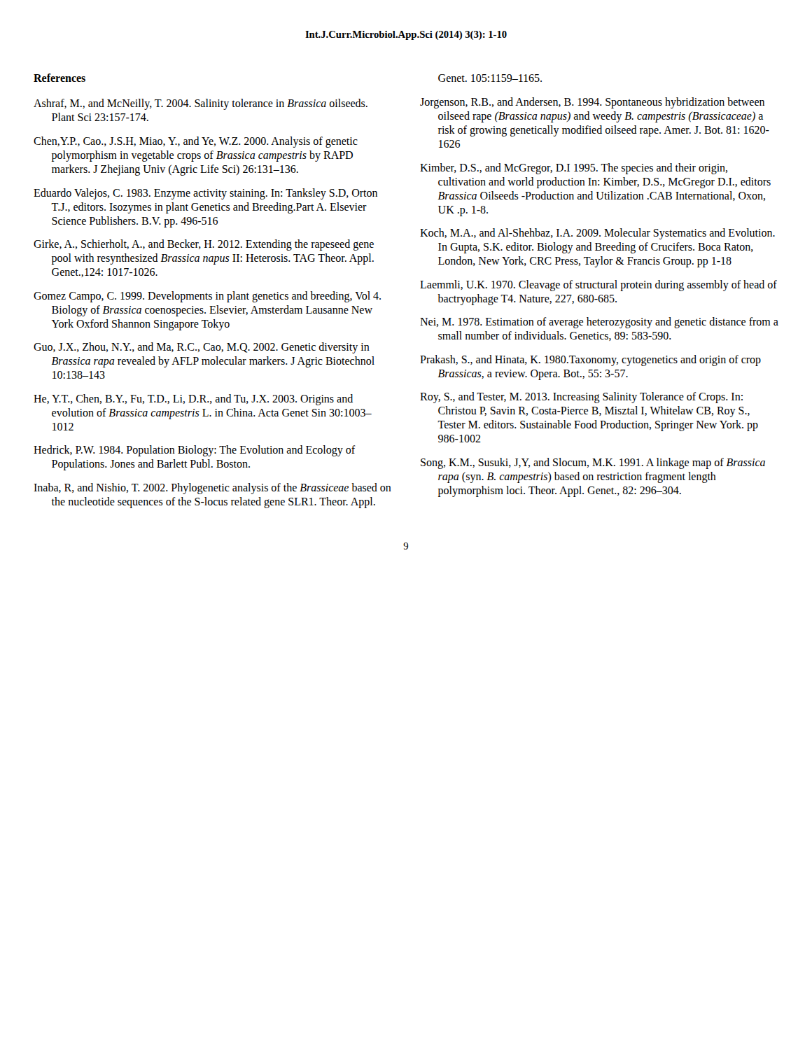Int.J.Curr.Microbiol.App.Sci (2014) 3(3): 1-10
References
Ashraf, M., and McNeilly, T. 2004. Salinity tolerance in Brassica oilseeds. Plant Sci 23:157-174.
Chen,Y.P., Cao., J.S.H, Miao, Y., and Ye, W.Z. 2000. Analysis of genetic polymorphism in vegetable crops of Brassica campestris by RAPD markers. J Zhejiang Univ (Agric Life Sci) 26:131–136.
Eduardo Valejos, C. 1983. Enzyme activity staining. In: Tanksley S.D, Orton T.J., editors. Isozymes in plant Genetics and Breeding.Part A. Elsevier Science Publishers. B.V. pp. 496-516
Girke, A., Schierholt, A., and Becker, H. 2012. Extending the rapeseed gene pool with resynthesized Brassica napus II: Heterosis. TAG Theor. Appl. Genet.,124: 1017-1026.
Gomez Campo, C. 1999. Developments in plant genetics and breeding, Vol 4. Biology of Brassica coenospecies. Elsevier, Amsterdam Lausanne New York Oxford Shannon Singapore Tokyo
Guo, J.X., Zhou, N.Y., and Ma, R.C., Cao, M.Q. 2002. Genetic diversity in Brassica rapa revealed by AFLP molecular markers. J Agric Biotechnol 10:138–143
He, Y.T., Chen, B.Y., Fu, T.D., Li, D.R., and Tu, J.X. 2003. Origins and evolution of Brassica campestris L. in China. Acta Genet Sin 30:1003–1012
Hedrick, P.W. 1984. Population Biology: The Evolution and Ecology of Populations. Jones and Barlett Publ. Boston.
Inaba, R, and Nishio, T. 2002. Phylogenetic analysis of the Brassiceae based on the nucleotide sequences of the S-locus related gene SLR1. Theor. Appl. Genet. 105:1159–1165.
Jorgenson, R.B., and Andersen, B. 1994. Spontaneous hybridization between oilseed rape (Brassica napus) and weedy B. campestris (Brassicaceae) a risk of growing genetically modified oilseed rape. Amer. J. Bot. 81: 1620-1626
Kimber, D.S., and McGregor, D.I 1995. The species and their origin, cultivation and world production In: Kimber, D.S., McGregor D.I., editors Brassica Oilseeds -Production and Utilization .CAB International, Oxon, UK .p. 1-8.
Koch, M.A., and Al-Shehbaz, I.A. 2009. Molecular Systematics and Evolution. In Gupta, S.K. editor. Biology and Breeding of Crucifers. Boca Raton, London, New York, CRC Press, Taylor & Francis Group. pp 1-18
Laemmli, U.K. 1970. Cleavage of structural protein during assembly of head of bactryophage T4. Nature, 227, 680-685.
Nei, M. 1978. Estimation of average heterozygosity and genetic distance from a small number of individuals. Genetics, 89: 583-590.
Prakash, S., and Hinata, K. 1980.Taxonomy, cytogenetics and origin of crop Brassicas, a review. Opera. Bot., 55: 3-57.
Roy, S., and Tester, M. 2013. Increasing Salinity Tolerance of Crops. In: Christou P, Savin R, Costa-Pierce B, Misztal I, Whitelaw CB, Roy S., Tester M. editors. Sustainable Food Production, Springer New York. pp 986-1002
Song, K.M., Susuki, J,Y, and Slocum, M.K. 1991. A linkage map of Brassica rapa (syn. B. campestris) based on restriction fragment length polymorphism loci. Theor. Appl. Genet., 82: 296–304.
9